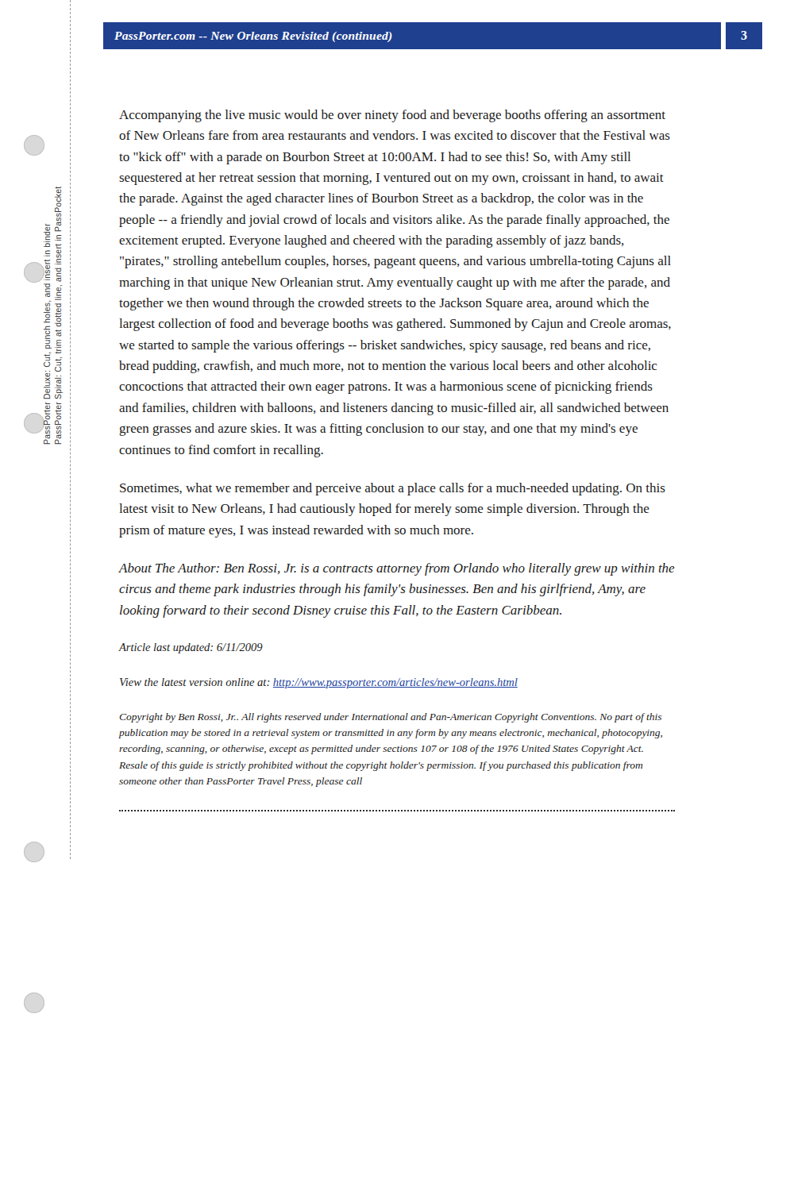PassPorter Deluxe: Cut, punch holes, and insert in binder PassPorter Spiral: Cut, trim at dotted line, and insert in PassPocket
PassPorter.com -- New Orleans Revisited (continued)
3
Accompanying the live music would be over ninety food and beverage booths offering an assortment of New Orleans fare from area restaurants and vendors. I was excited to discover that the Festival was to "kick off" with a parade on Bourbon Street at 10:00AM. I had to see this! So, with Amy still sequestered at her retreat session that morning, I ventured out on my own, croissant in hand, to await the parade. Against the aged character lines of Bourbon Street as a backdrop, the color was in the people -- a friendly and jovial crowd of locals and visitors alike. As the parade finally approached, the excitement erupted. Everyone laughed and cheered with the parading assembly of jazz bands, "pirates," strolling antebellum couples, horses, pageant queens, and various umbrella-toting Cajuns all marching in that unique New Orleanian strut. Amy eventually caught up with me after the parade, and together we then wound through the crowded streets to the Jackson Square area, around which the largest collection of food and beverage booths was gathered. Summoned by Cajun and Creole aromas, we started to sample the various offerings -- brisket sandwiches, spicy sausage, red beans and rice, bread pudding, crawfish, and much more, not to mention the various local beers and other alcoholic concoctions that attracted their own eager patrons. It was a harmonious scene of picnicking friends and families, children with balloons, and listeners dancing to music-filled air, all sandwiched between green grasses and azure skies. It was a fitting conclusion to our stay, and one that my mind's eye continues to find comfort in recalling.
Sometimes, what we remember and perceive about a place calls for a much-needed updating. On this latest visit to New Orleans, I had cautiously hoped for merely some simple diversion. Through the prism of mature eyes, I was instead rewarded with so much more.
About The Author: Ben Rossi, Jr. is a contracts attorney from Orlando who literally grew up within the circus and theme park industries through his family's businesses. Ben and his girlfriend, Amy, are looking forward to their second Disney cruise this Fall, to the Eastern Caribbean.
Article last updated: 6/11/2009
View the latest version online at: http://www.passporter.com/articles/new-orleans.html
Copyright by Ben Rossi, Jr.. All rights reserved under International and Pan-American Copyright Conventions. No part of this publication may be stored in a retrieval system or transmitted in any form by any means electronic, mechanical, photocopying, recording, scanning, or otherwise, except as permitted under sections 107 or 108 of the 1976 United States Copyright Act. Resale of this guide is strictly prohibited without the copyright holder's permission. If you purchased this publication from someone other than PassPorter Travel Press, please call